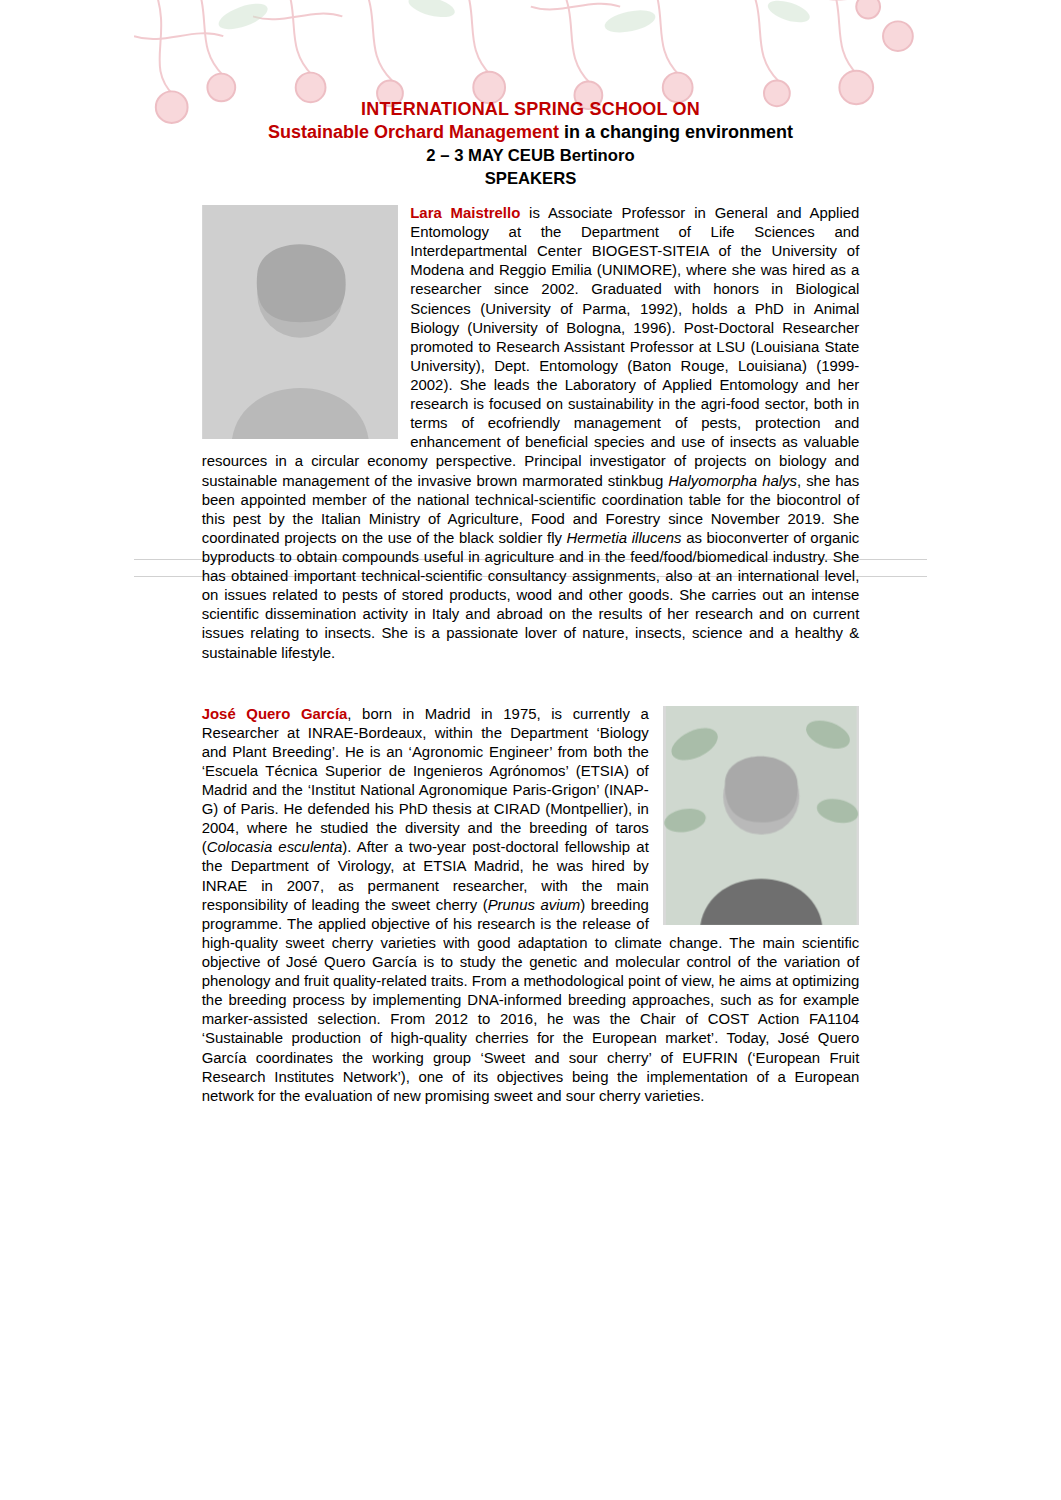INTERNATIONAL SPRING SCHOOL ON
Sustainable Orchard Management in a changing environment
2 – 3 MAY CEUB Bertinoro
SPEAKERS
Lara Maistrello is Associate Professor in General and Applied Entomology at the Department of Life Sciences and Interdepartmental Center BIOGEST-SITEIA of the University of Modena and Reggio Emilia (UNIMORE), where she was hired as a researcher since 2002. Graduated with honors in Biological Sciences (University of Parma, 1992), holds a PhD in Animal Biology (University of Bologna, 1996). Post-Doctoral Researcher promoted to Research Assistant Professor at LSU (Louisiana State University), Dept. Entomology (Baton Rouge, Louisiana) (1999-2002). She leads the Laboratory of Applied Entomology and her research is focused on sustainability in the agri-food sector, both in terms of ecofriendly management of pests, protection and enhancement of beneficial species and use of insects as valuable resources in a circular economy perspective. Principal investigator of projects on biology and sustainable management of the invasive brown marmorated stinkbug Halyomorpha halys, she has been appointed member of the national technical-scientific coordination table for the biocontrol of this pest by the Italian Ministry of Agriculture, Food and Forestry since November 2019. She coordinated projects on the use of the black soldier fly Hermetia illucens as bioconverter of organic byproducts to obtain compounds useful in agriculture and in the feed/food/biomedical industry. She has obtained important technical-scientific consultancy assignments, also at an international level, on issues related to pests of stored products, wood and other goods. She carries out an intense scientific dissemination activity in Italy and abroad on the results of her research and on current issues relating to insects. She is a passionate lover of nature, insects, science and a healthy & sustainable lifestyle.
José Quero García, born in Madrid in 1975, is currently a Researcher at INRAE-Bordeaux, within the Department ‘Biology and Plant Breeding’. He is an ‘Agronomic Engineer’ from both the ‘Escuela Técnica Superior de Ingenieros Agrónomos’ (ETSIA) of Madrid and the ‘Institut National Agronomique Paris-Grigon’ (INAP-G) of Paris. He defended his PhD thesis at CIRAD (Montpellier), in 2004, where he studied the diversity and the breeding of taros (Colocasia esculenta). After a two-year post-doctoral fellowship at the Department of Virology, at ETSIA Madrid, he was hired by INRAE in 2007, as permanent researcher, with the main responsibility of leading the sweet cherry (Prunus avium) breeding programme. The applied objective of his research is the release of high-quality sweet cherry varieties with good adaptation to climate change. The main scientific objective of José Quero García is to study the genetic and molecular control of the variation of phenology and fruit quality-related traits. From a methodological point of view, he aims at optimizing the breeding process by implementing DNA-informed breeding approaches, such as for example marker-assisted selection. From 2012 to 2016, he was the Chair of COST Action FA1104 ‘Sustainable production of high-quality cherries for the European market’. Today, José Quero García coordinates the working group ‘Sweet and sour cherry’ of EUFRIN (‘European Fruit Research Institutes Network’), one of its objectives being the implementation of a European network for the evaluation of new promising sweet and sour cherry varieties.